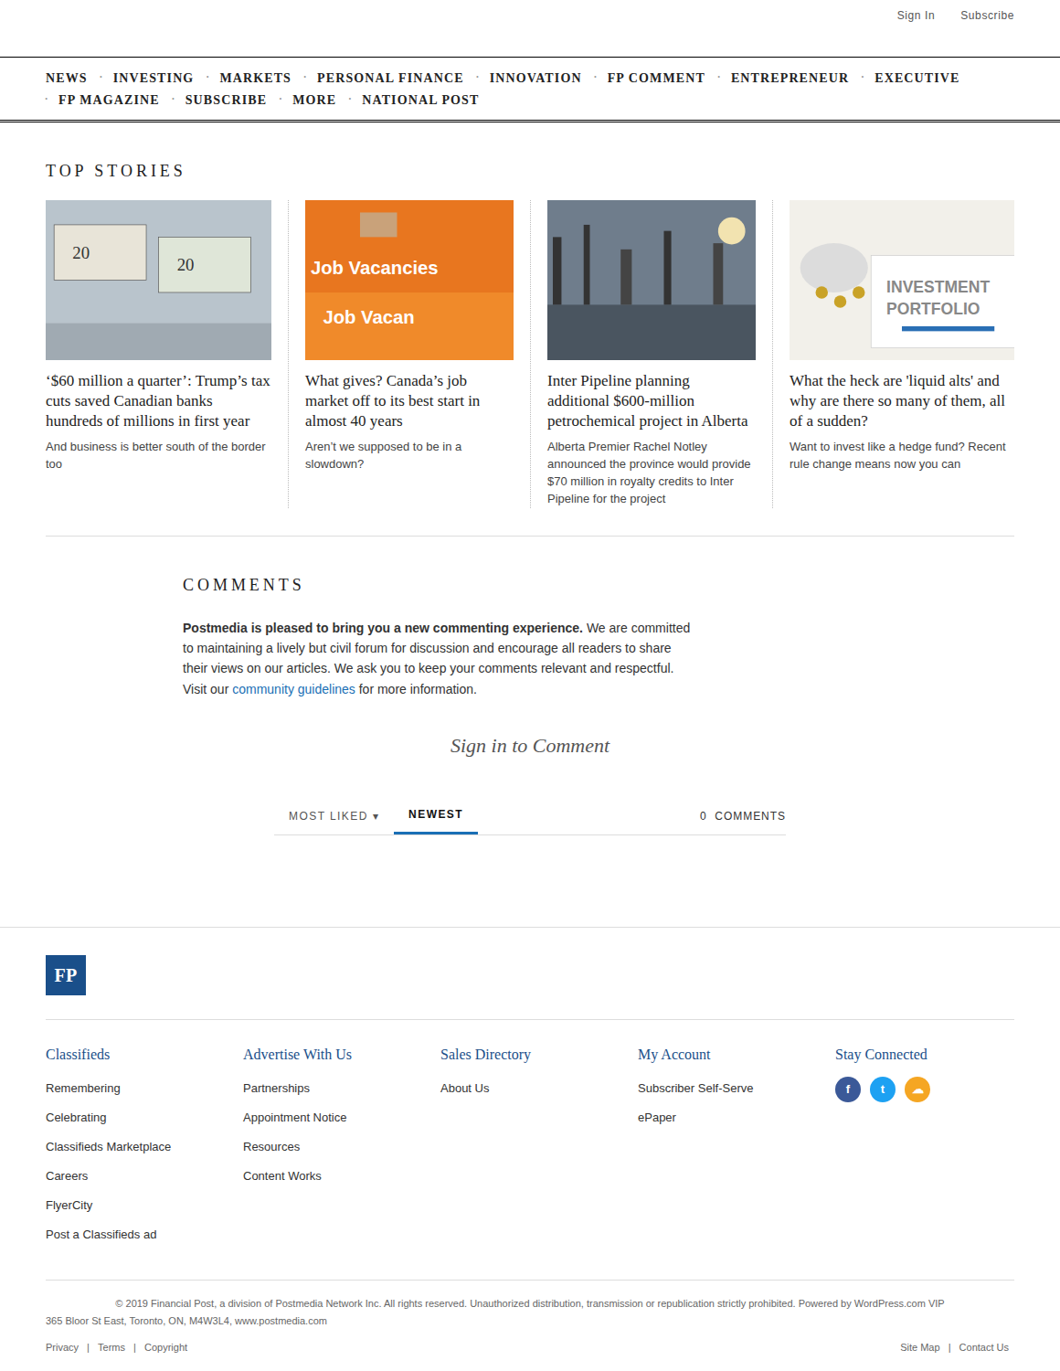Sign In Subscribe
News
Investing
Markets
Personal Finance
Innovation
FP Comment
Entrepreneur
Executive
FP Magazine
Subscribe
More
National Post
Top Stories
‘$60 million a quarter’: Trump’s tax cuts saved Canadian banks hundreds of millions in first year
And business is better south of the border too
What gives? Canada’s job market off to its best start in almost 40 years
Aren’t we supposed to be in a slowdown?
Inter Pipeline planning additional $600-million petrochemical project in Alberta
Alberta Premier Rachel Notley announced the province would provide $70 million in royalty credits to Inter Pipeline for the project
What the heck are 'liquid alts' and why are there so many of them, all of a sudden?
Want to invest like a hedge fund? Recent rule change means now you can
Comments
Postmedia is pleased to bring you a new commenting experience. We are committed to maintaining a lively but civil forum for discussion and encourage all readers to share their views on our articles. We ask you to keep your comments relevant and respectful. Visit our community guidelines for more information.
Sign in to Comment
Most Liked ▾
Newest
0 Comments
FP
Classifieds
Remembering
Celebrating
Classifieds Marketplace
Careers
FlyerCity
Post a Classifieds ad
Advertise With Us
Partnerships
Appointment Notice
Resources
Content Works
Sales Directory
About Us
My Account
Subscriber Self-Serve
ePaper
Stay Connected
f t ☁
© 2019 Financial Post, a division of Postmedia Network Inc. All rights reserved. Unauthorized distribution, transmission or republication strictly prohibited. Powered by WordPress.com VIP
365 Bloor St East, Toronto, ON, M4W3L4, www.postmedia.com
Privacy | Terms | Copyright
Site Map | Contact Us